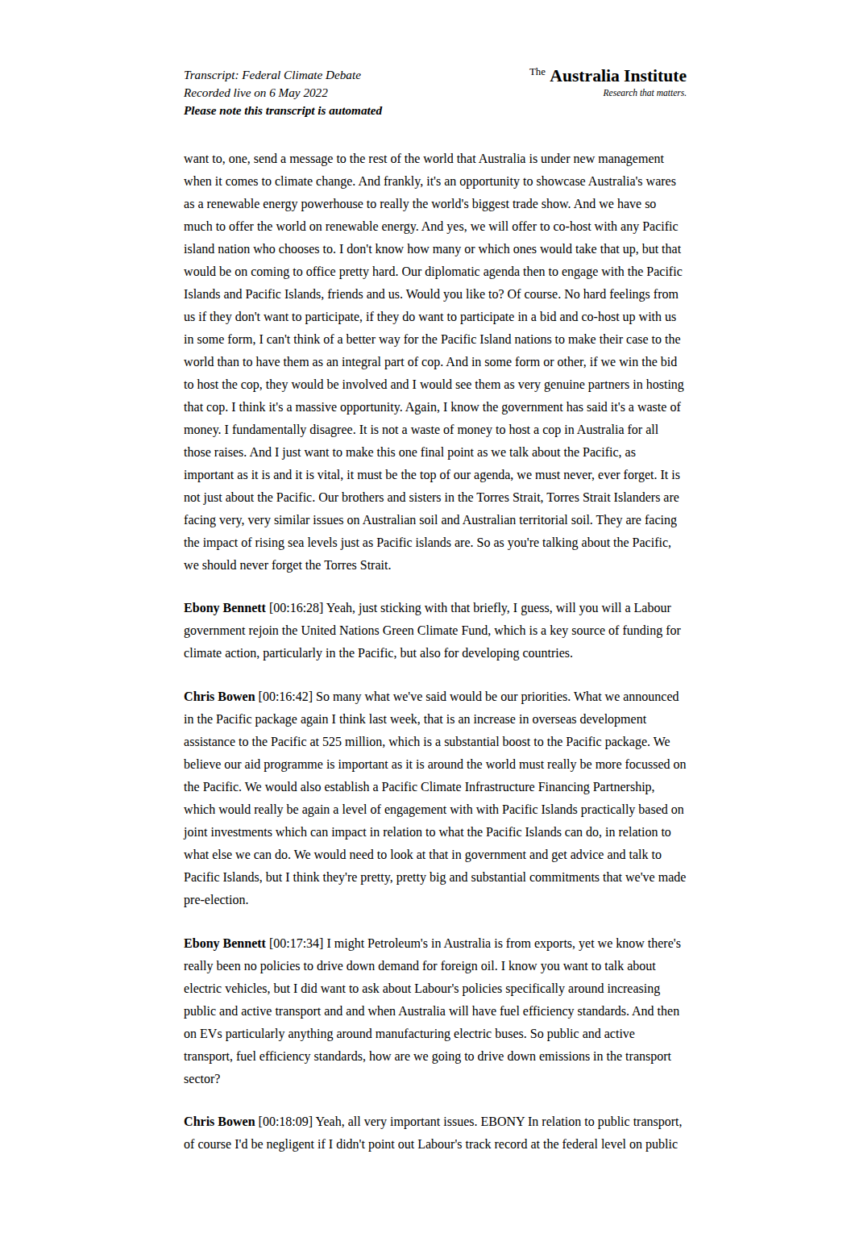Transcript: Federal Climate Debate
Recorded live on 6 May 2022
Please note this transcript is automated
The Australia Institute
Research that matters.
want to, one, send a message to the rest of the world that Australia is under new management when it comes to climate change. And frankly, it's an opportunity to showcase Australia's wares as a renewable energy powerhouse to really the world's biggest trade show. And we have so much to offer the world on renewable energy. And yes, we will offer to co-host with any Pacific island nation who chooses to. I don't know how many or which ones would take that up, but that would be on coming to office pretty hard. Our diplomatic agenda then to engage with the Pacific Islands and Pacific Islands, friends and us. Would you like to? Of course. No hard feelings from us if they don't want to participate, if they do want to participate in a bid and co-host up with us in some form, I can't think of a better way for the Pacific Island nations to make their case to the world than to have them as an integral part of cop. And in some form or other, if we win the bid to host the cop, they would be involved and I would see them as very genuine partners in hosting that cop. I think it's a massive opportunity. Again, I know the government has said it's a waste of money. I fundamentally disagree. It is not a waste of money to host a cop in Australia for all those raises. And I just want to make this one final point as we talk about the Pacific, as important as it is and it is vital, it must be the top of our agenda, we must never, ever forget. It is not just about the Pacific. Our brothers and sisters in the Torres Strait, Torres Strait Islanders are facing very, very similar issues on Australian soil and Australian territorial soil. They are facing the impact of rising sea levels just as Pacific islands are. So as you're talking about the Pacific, we should never forget the Torres Strait.
Ebony Bennett [00:16:28] Yeah, just sticking with that briefly, I guess, will you will a Labour government rejoin the United Nations Green Climate Fund, which is a key source of funding for climate action, particularly in the Pacific, but also for developing countries.
Chris Bowen [00:16:42] So many what we've said would be our priorities. What we announced in the Pacific package again I think last week, that is an increase in overseas development assistance to the Pacific at 525 million, which is a substantial boost to the Pacific package. We believe our aid programme is important as it is around the world must really be more focussed on the Pacific. We would also establish a Pacific Climate Infrastructure Financing Partnership, which would really be again a level of engagement with with Pacific Islands practically based on joint investments which can impact in relation to what the Pacific Islands can do, in relation to what else we can do. We would need to look at that in government and get advice and talk to Pacific Islands, but I think they're pretty, pretty big and substantial commitments that we've made pre-election.
Ebony Bennett [00:17:34] I might Petroleum's in Australia is from exports, yet we know there's really been no policies to drive down demand for foreign oil. I know you want to talk about electric vehicles, but I did want to ask about Labour's policies specifically around increasing public and active transport and and when Australia will have fuel efficiency standards. And then on EVs particularly anything around manufacturing electric buses. So public and active transport, fuel efficiency standards, how are we going to drive down emissions in the transport sector?
Chris Bowen [00:18:09] Yeah, all very important issues. EBONY In relation to public transport, of course I'd be negligent if I didn't point out Labour's track record at the federal level on public